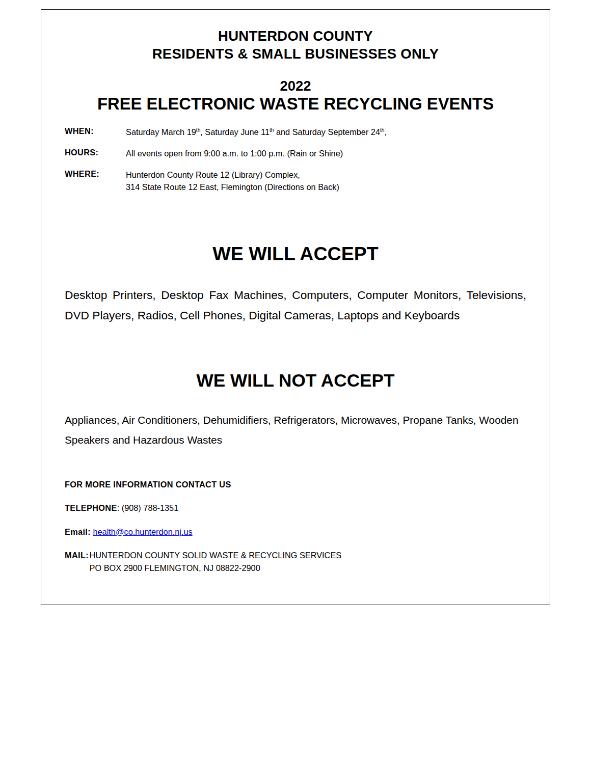HUNTERDON COUNTY
RESIDENTS & SMALL BUSINESSES ONLY
2022
FREE ELECTRONIC WASTE RECYCLING EVENTS
WHEN:
Saturday March 19th, Saturday June 11th and Saturday September 24th,
HOURS:
All events open from 9:00 a.m. to 1:00 p.m. (Rain or Shine)
WHERE:
Hunterdon County Route 12 (Library) Complex,
314 State Route 12 East, Flemington (Directions on Back)
WE WILL ACCEPT
Desktop Printers, Desktop Fax Machines, Computers, Computer Monitors, Televisions, DVD Players, Radios, Cell Phones, Digital Cameras, Laptops and Keyboards
WE WILL NOT ACCEPT
Appliances, Air Conditioners, Dehumidifiers, Refrigerators, Microwaves, Propane Tanks, Wooden Speakers and Hazardous Wastes
FOR MORE INFORMATION CONTACT US
TELEPHONE: (908) 788-1351
Email: health@co.hunterdon.nj.us
MAIL: HUNTERDON COUNTY SOLID WASTE & RECYCLING SERVICES PO BOX 2900 FLEMINGTON, NJ 08822-2900